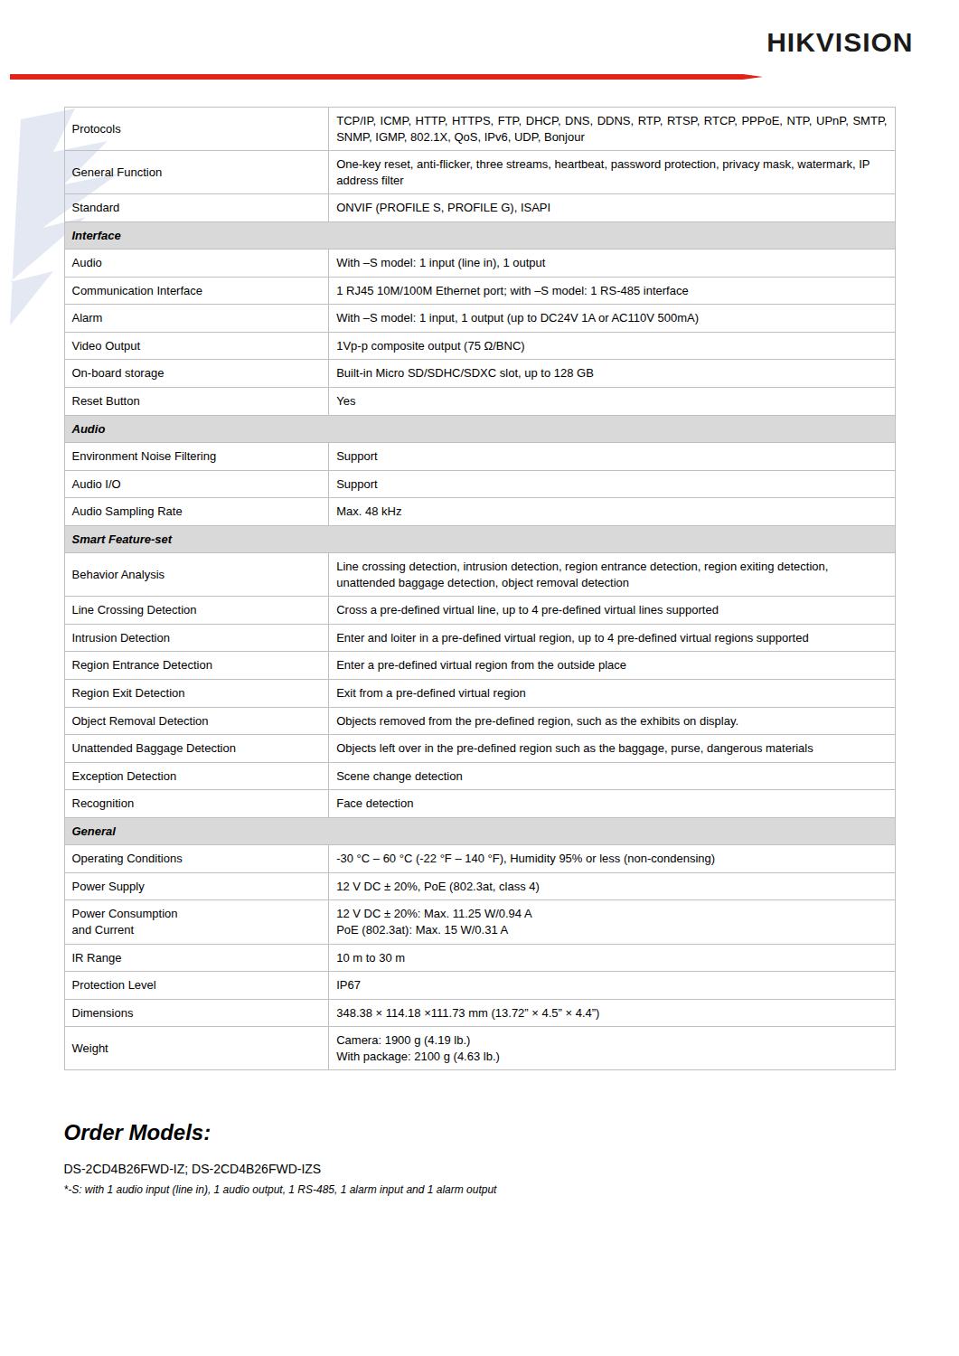HIKVISION
| Protocols | TCP/IP, ICMP, HTTP, HTTPS, FTP, DHCP, DNS, DDNS, RTP, RTSP, RTCP, PPPoE, NTP, UPnP, SMTP, SNMP, IGMP, 802.1X, QoS, IPv6, UDP, Bonjour |
| General Function | One-key reset, anti-flicker, three streams, heartbeat, password protection, privacy mask, watermark, IP address filter |
| Standard | ONVIF (PROFILE S, PROFILE G), ISAPI |
| Interface |
| Audio | With –S model: 1 input (line in), 1 output |
| Communication Interface | 1 RJ45 10M/100M Ethernet port; with –S model: 1 RS-485 interface |
| Alarm | With –S model: 1 input, 1 output (up to DC24V 1A or AC110V 500mA) |
| Video Output | 1Vp-p composite output (75 Ω/BNC) |
| On-board storage | Built-in Micro SD/SDHC/SDXC slot, up to 128 GB |
| Reset Button | Yes |
| Audio |
| Environment Noise Filtering | Support |
| Audio I/O | Support |
| Audio Sampling Rate | Max. 48 kHz |
| Smart Feature-set |
| Behavior Analysis | Line crossing detection, intrusion detection, region entrance detection, region exiting detection, unattended baggage detection, object removal detection |
| Line Crossing Detection | Cross a pre-defined virtual line, up to 4 pre-defined virtual lines supported |
| Intrusion Detection | Enter and loiter in a pre-defined virtual region, up to 4 pre-defined virtual regions supported |
| Region Entrance Detection | Enter a pre-defined virtual region from the outside place |
| Region Exit Detection | Exit from a pre-defined virtual region |
| Object Removal Detection | Objects removed from the pre-defined region, such as the exhibits on display. |
| Unattended Baggage Detection | Objects left over in the pre-defined region such as the baggage, purse, dangerous materials |
| Exception Detection | Scene change detection |
| Recognition | Face detection |
| General |
| Operating Conditions | -30 °C – 60 °C (-22 °F – 140 °F), Humidity 95% or less (non-condensing) |
| Power Supply | 12 V DC ± 20%, PoE (802.3at, class 4) |
| Power Consumption and Current | 12 V DC ± 20%: Max. 11.25 W/0.94 A PoE (802.3at): Max. 15 W/0.31 A |
| IR Range | 10 m to 30 m |
| Protection Level | IP67 |
| Dimensions | 348.38 × 114.18 ×111.73 mm (13.72” × 4.5” × 4.4”) |
| Weight | Camera: 1900 g (4.19 lb.) With package: 2100 g (4.63 lb.) |
Order Models:
DS-2CD4B26FWD-IZ; DS-2CD4B26FWD-IZS
*-S: with 1 audio input (line in), 1 audio output, 1 RS-485, 1 alarm input and 1 alarm output